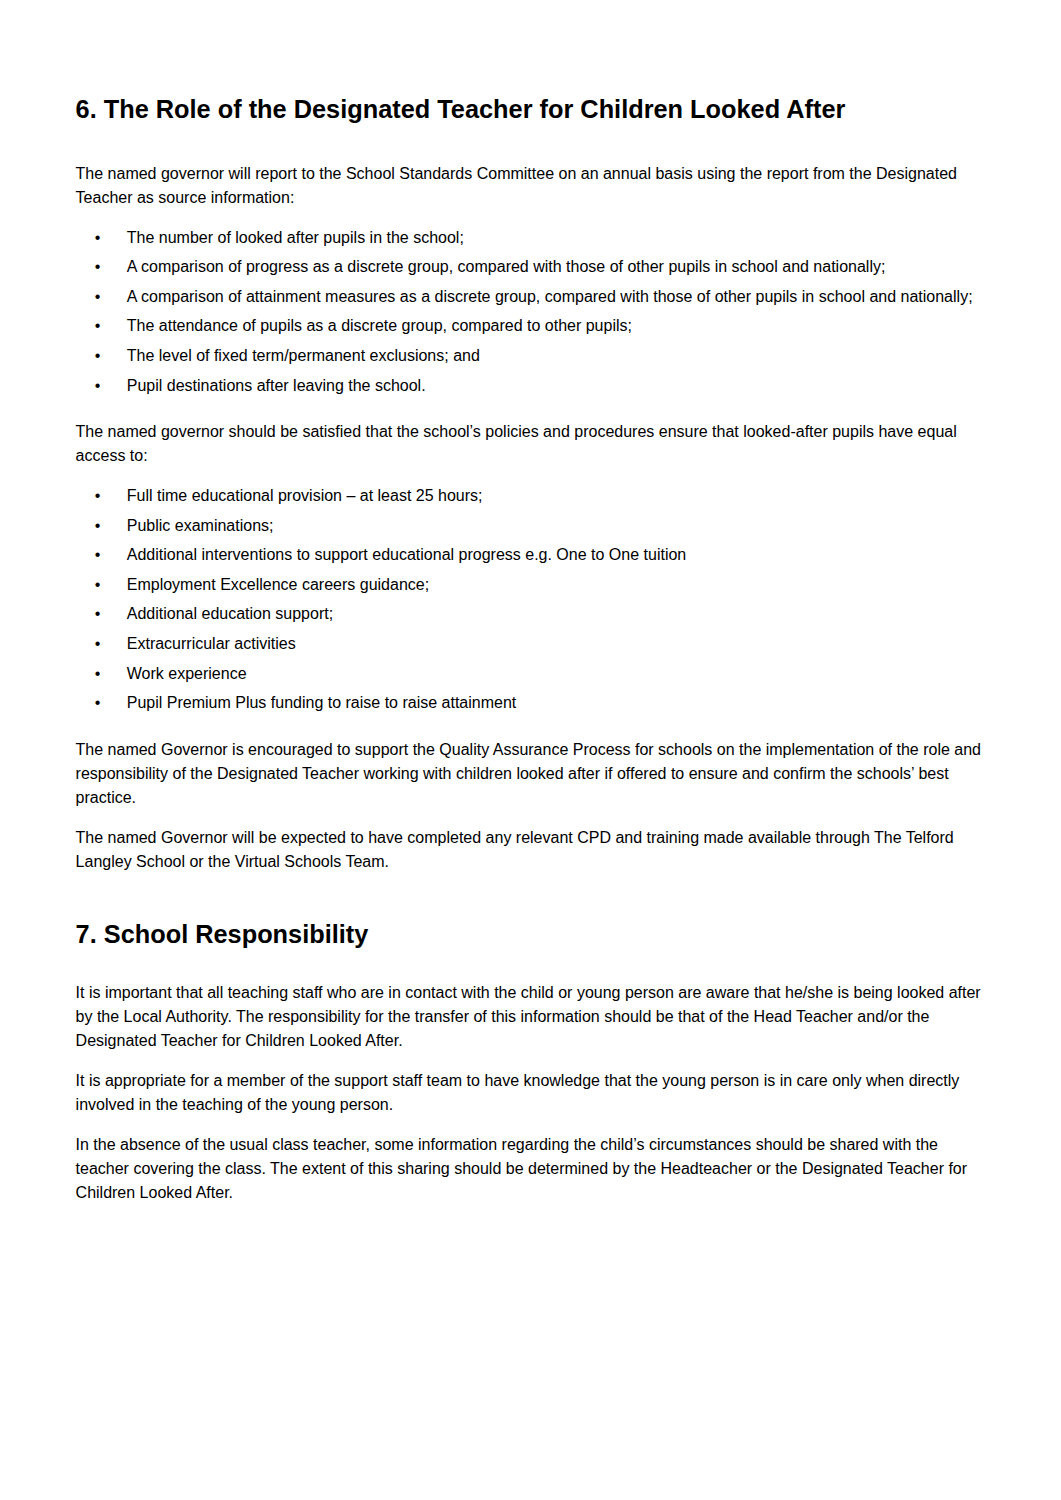6. The Role of the Designated Teacher for Children Looked After
The named governor will report to the School Standards Committee on an annual basis using the report from the Designated Teacher as source information:
The number of looked after pupils in the school;
A comparison of progress as a discrete group, compared with those of other pupils in school and nationally;
A comparison of attainment measures as a discrete group, compared with those of other pupils in school and nationally;
The attendance of pupils as a discrete group, compared to other pupils;
The level of fixed term/permanent exclusions; and
Pupil destinations after leaving the school.
The named governor should be satisfied that the school’s policies and procedures ensure that looked-after pupils have equal access to:
Full time educational provision – at least 25 hours;
Public examinations;
Additional interventions to support educational progress e.g. One to One tuition
Employment Excellence careers guidance;
Additional education support;
Extracurricular activities
Work experience
Pupil Premium Plus funding to raise to raise attainment
The named Governor is encouraged to support the Quality Assurance Process for schools on the implementation of the role and responsibility of the Designated Teacher working with children looked after if offered to ensure and confirm the schools’ best practice.
The named Governor will be expected to have completed any relevant CPD and training made available through The Telford Langley School or the Virtual Schools Team.
7. School Responsibility
It is important that all teaching staff who are in contact with the child or young person are aware that he/she is being looked after by the Local Authority. The responsibility for the transfer of this information should be that of the Head Teacher and/or the Designated Teacher for Children Looked After.
It is appropriate for a member of the support staff team to have knowledge that the young person is in care only when directly involved in the teaching of the young person.
In the absence of the usual class teacher, some information regarding the child’s circumstances should be shared with the teacher covering the class. The extent of this sharing should be determined by the Headteacher or the Designated Teacher for Children Looked After.